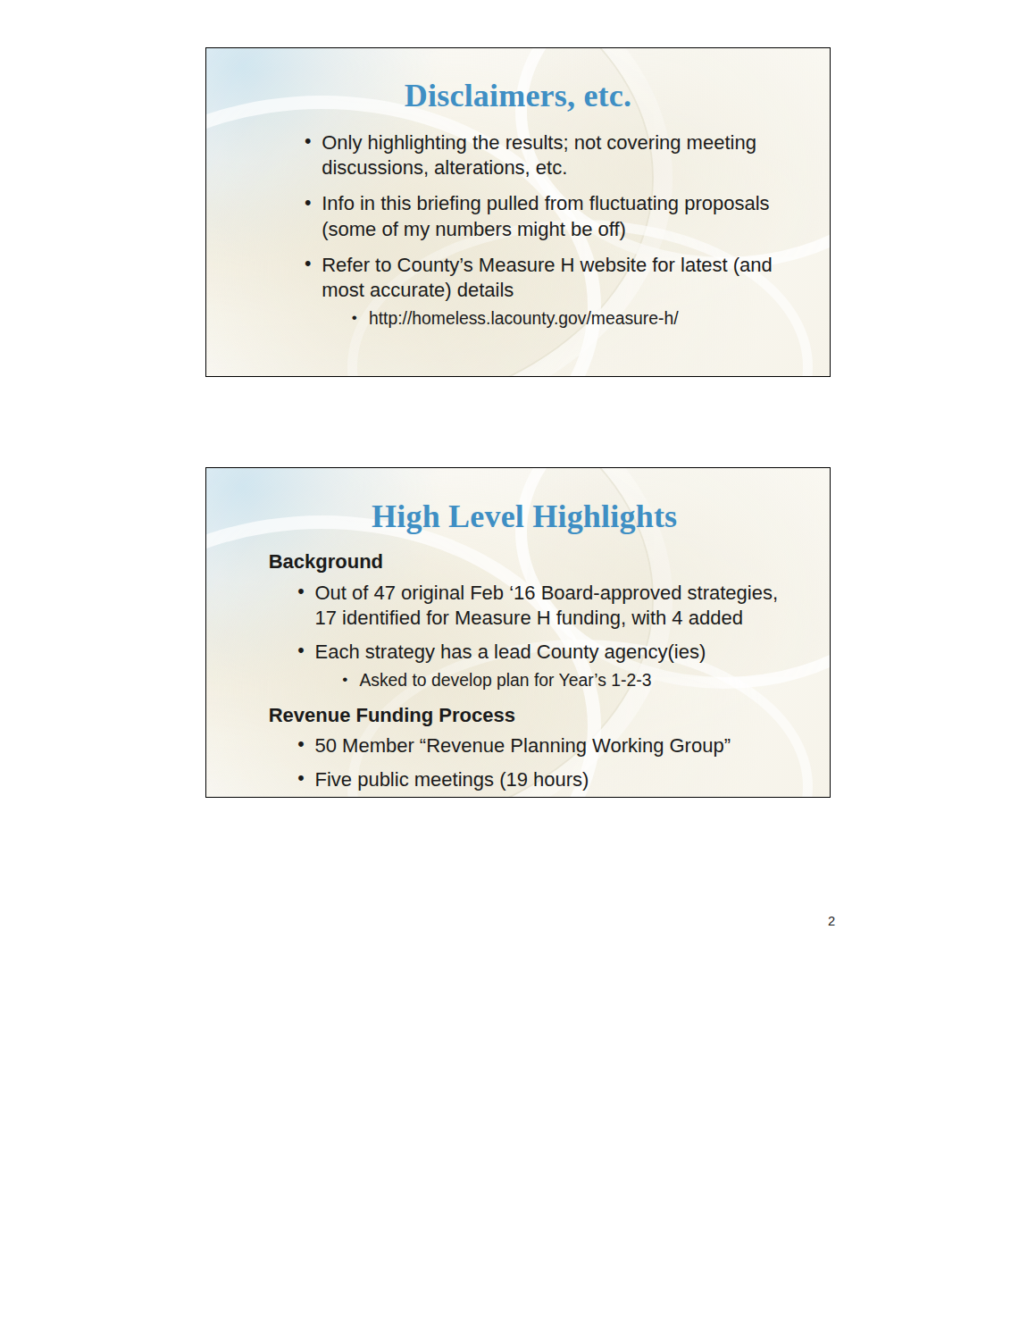Disclaimers, etc.
Only highlighting the results; not covering meeting discussions, alterations, etc.
Info in this briefing pulled from fluctuating proposals (some of my numbers might be off)
Refer to County’s Measure H website for latest (and most accurate) details
http://homeless.lacounty.gov/measure-h/
High Level Highlights
Background
Out of 47 original Feb ‘16 Board-approved strategies, 17 identified for Measure H funding, with 4 added
Each strategy has a lead County agency(ies)
Asked to develop plan for Year’s 1-2-3
Revenue Funding Process
50 Member “Revenue Planning Working Group”
Five public meetings (19 hours)
One community webinar plus public comment period
2